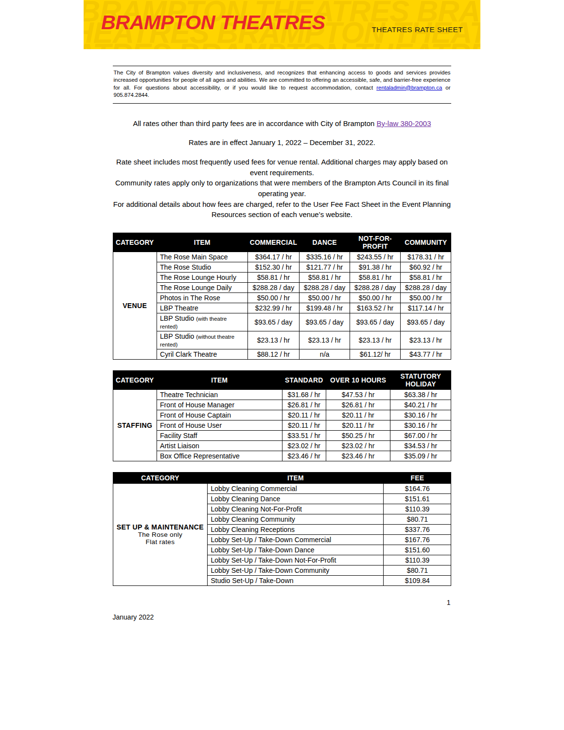BRAMPTON THEATRES BRAMPTON
THEATRES BRAMPTON THEATRES BRA
ATRES BRAMPTON THEATRES BRAMPTON
BRAMPTON THEATRES
THEATRES RATE SHEET
The City of Brampton values diversity and inclusiveness, and recognizes that enhancing access to goods and services provides increased opportunities for people of all ages and abilities. We are committed to offering an accessible, safe, and barrier-free experience for all. For questions about accessibility, or if you would like to request accommodation, contact rentaladmin@brampton.ca or 905.874.2844.
All rates other than third party fees are in accordance with City of Brampton By-law 380-2003
Rates are in effect January 1, 2022 – December 31, 2022.
Rate sheet includes most frequently used fees for venue rental. Additional charges may apply based on event requirements.
Community rates apply only to organizations that were members of the Brampton Arts Council in its final operating year.
For additional details about how fees are charged, refer to the User Fee Fact Sheet in the Event Planning Resources section of each venue’s website.
| CATEGORY | ITEM | COMMERCIAL | DANCE | NOT-FOR-PROFIT | COMMUNITY |
| --- | --- | --- | --- | --- | --- |
| VENUE | The Rose Main Space | $364.17 / hr | $335.16 / hr | $243.55 / hr | $178.31 / hr |
| The Rose Studio | $152.30 / hr | $121.77 / hr | $91.38 / hr | $60.92 / hr |
| The Rose Lounge Hourly | $58.81 / hr | $58.81 / hr | $58.81 / hr | $58.81 / hr |
| The Rose Lounge Daily | $288.28 / day | $288.28 / day | $288.28 / day | $288.28 / day |
| Photos in The Rose | $50.00 / hr | $50.00 / hr | $50.00 / hr | $50.00 / hr |
| LBP Theatre | $232.99 / hr | $199.48 / hr | $163.52 / hr | $117.14 / hr |
| LBP Studio (with theatre rented) | $93.65 / day | $93.65 / day | $93.65 / day | $93.65 / day |
| LBP Studio (without theatre rented) | $23.13 / hr | $23.13 / hr | $23.13 / hr | $23.13 / hr |
| Cyril Clark Theatre | $88.12 / hr | n/a | $61.12/ hr | $43.77 / hr |
| CATEGORY | ITEM | STANDARD | OVER 10 HOURS | STATUTORY HOLIDAY |
| --- | --- | --- | --- | --- |
| STAFFING | Theatre Technician | $31.68 / hr | $47.53 / hr | $63.38 / hr |
| Front of House Manager | $26.81 / hr | $26.81 / hr | $40.21 / hr |
| Front of House Captain | $20.11 / hr | $20.11 / hr | $30.16 / hr |
| Front of House User | $20.11 / hr | $20.11 / hr | $30.16 / hr |
| Facility Staff | $33.51 / hr | $50.25 / hr | $67.00 / hr |
| Artist Liaison | $23.02 / hr | $23.02 / hr | $34.53 / hr |
| Box Office Representative | $23.46 / hr | $23.46 / hr | $35.09 / hr |
| CATEGORY | ITEM | FEE |
| --- | --- | --- |
| SET UP & MAINTENANCE The Rose only Flat rates | Lobby Cleaning Commercial | $164.76 |
| Lobby Cleaning Dance | $151.61 |
| Lobby Cleaning Not-For-Profit | $110.39 |
| Lobby Cleaning Community | $80.71 |
| Lobby Cleaning Receptions | $337.76 |
| Lobby Set-Up / Take-Down Commercial | $167.76 |
| Lobby Set-Up / Take-Down Dance | $151.60 |
| Lobby Set-Up / Take-Down Not-For-Profit | $110.39 |
| Lobby Set-Up / Take-Down Community | $80.71 |
| Studio Set-Up / Take-Down | $109.84 |
1
January 2022